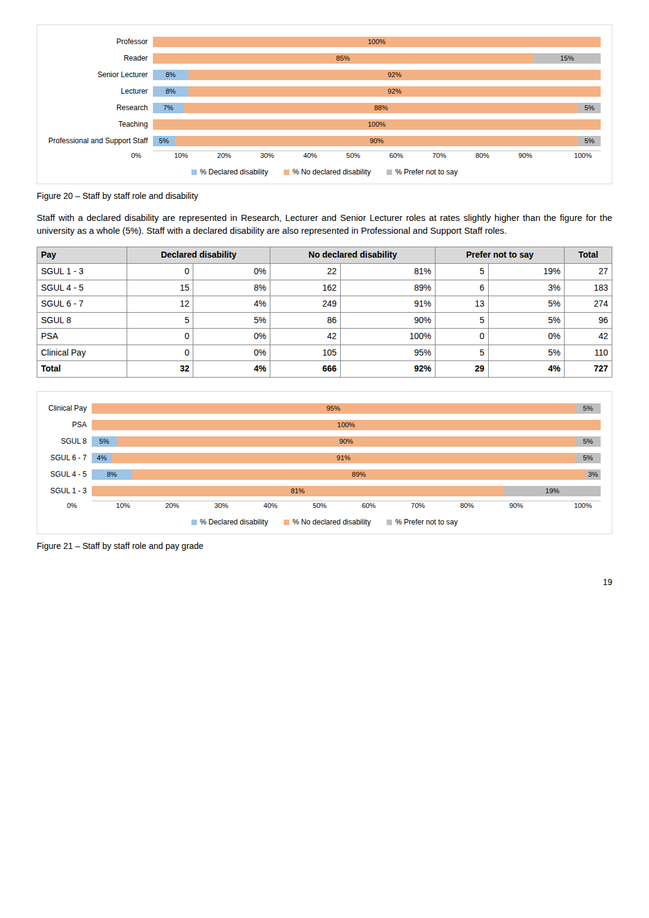| Professor | 100% |
| Reader | 85% 15% |
| Senior Lecturer | 8% 92% |
| Lecturer | 8% 92% |
| Research | 7% 88% 5% |
| Teaching | 100% |
| Professional and Support Staff | 5% 90% 5% |
| | 0% 10% 20% 30% 40% 50% 60% 70% 80% 90% 100% |
% Declared disability
% No declared disability
% Prefer not to say
Figure 20 – Staff by staff role and disability
Staff with a declared disability are represented in Research, Lecturer and Senior Lecturer roles at rates slightly higher than the figure for the university as a whole (5%). Staff with a declared disability are also represented in Professional and Support Staff roles.
| Pay | Declared disability | No declared disability | Prefer not to say | Total |
| --- | --- | --- | --- | --- |
| SGUL 1 - 3 | 0 | 0% | 22 | 81% | 5 | 19% | 27 |
| SGUL 4 - 5 | 15 | 8% | 162 | 89% | 6 | 3% | 183 |
| SGUL 6 - 7 | 12 | 4% | 249 | 91% | 13 | 5% | 274 |
| SGUL 8 | 5 | 5% | 86 | 90% | 5 | 5% | 96 |
| PSA | 0 | 0% | 42 | 100% | 0 | 0% | 42 |
| Clinical Pay | 0 | 0% | 105 | 95% | 5 | 5% | 110 |
| Total | 32 | 4% | 666 | 92% | 29 | 4% | 727 |
| Clinical Pay | 95% 5% |
| PSA | 100% |
| SGUL 8 | 5% 90% 5% |
| SGUL 6 - 7 | 4% 91% 5% |
| SGUL 4 - 5 | 8% 89% 3% |
| SGUL 1 - 3 | 81% 19% |
| | 0% 10% 20% 30% 40% 50% 60% 70% 80% 90% 100% |
% Declared disability
% No declared disability
% Prefer not to say
Figure 21 – Staff by staff role and pay grade
19